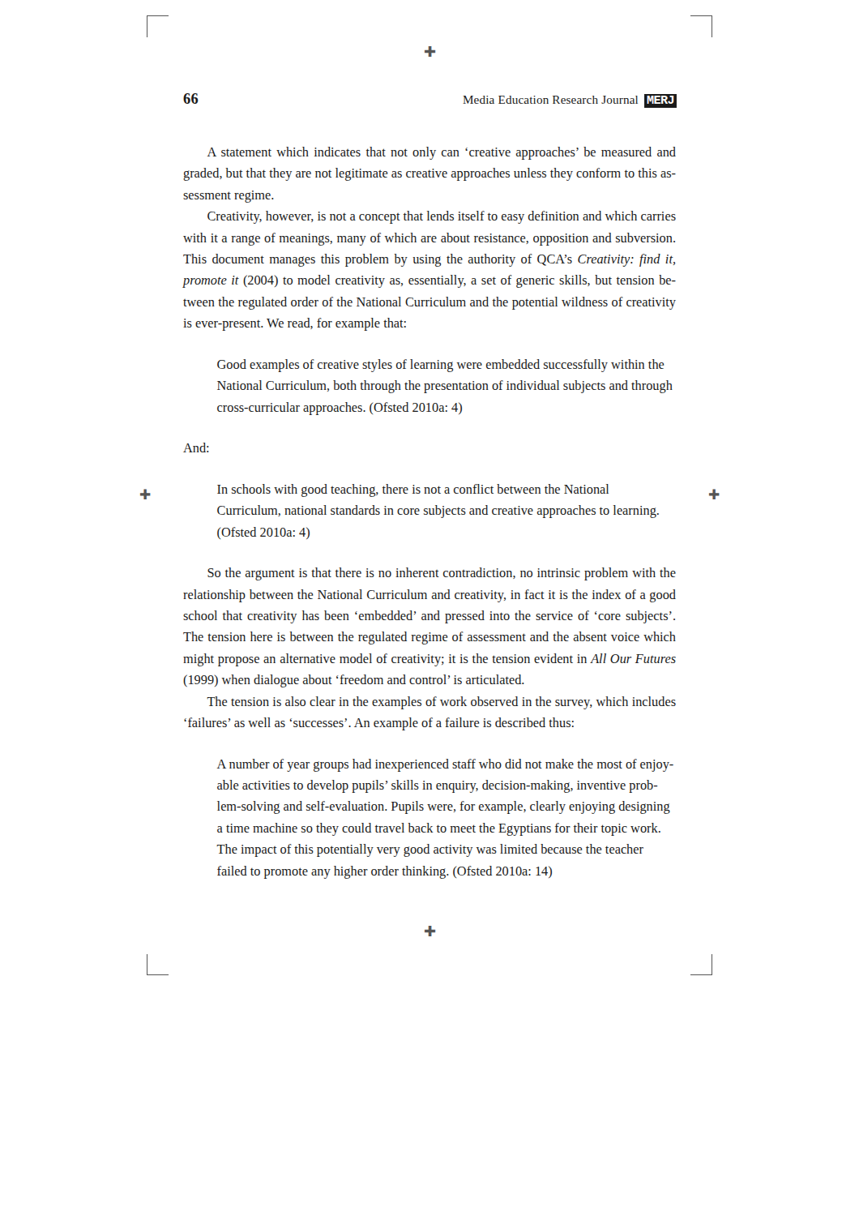✚
✚ ✚
66 Media Education Research JournalMERJ
A statement which indicates that not only can ‘creative approaches’ be measured and graded, but that they are not legitimate as creative approaches unless they conform to this assessment regime.
Creativity, however, is not a concept that lends itself to easy definition and which carries with it a range of meanings, many of which are about resistance, opposition and subversion. This document manages this problem by using the authority of QCA’s Creativity: find it, promote it (2004) to model creativity as, essentially, a set of generic skills, but tension between the regulated order of the National Curriculum and the potential wildness of creativity is ever-present. We read, for example that:
Good examples of creative styles of learning were embedded successfully within the National Curriculum, both through the presentation of individual subjects and through cross-curricular approaches. (Ofsted 2010a: 4)
And:
In schools with good teaching, there is not a conflict between the National Curriculum, national standards in core subjects and creative approaches to learning. (Ofsted 2010a: 4)
So the argument is that there is no inherent contradiction, no intrinsic problem with the relationship between the National Curriculum and creativity, in fact it is the index of a good school that creativity has been ‘embedded’ and pressed into the service of ‘core subjects’. The tension here is between the regulated regime of assessment and the absent voice which might propose an alternative model of creativity; it is the tension evident in All Our Futures (1999) when dialogue about ‘freedom and control’ is articulated.
The tension is also clear in the examples of work observed in the survey, which includes ‘failures’ as well as ‘successes’. An example of a failure is described thus:
A number of year groups had inexperienced staff who did not make the most of enjoyable activities to develop pupils’ skills in enquiry, decision-making, inventive problem-solving and self-evaluation. Pupils were, for example, clearly enjoying designing a time machine so they could travel back to meet the Egyptians for their topic work. The impact of this potentially very good activity was limited because the teacher failed to promote any higher order thinking. (Ofsted 2010a: 14)
✚